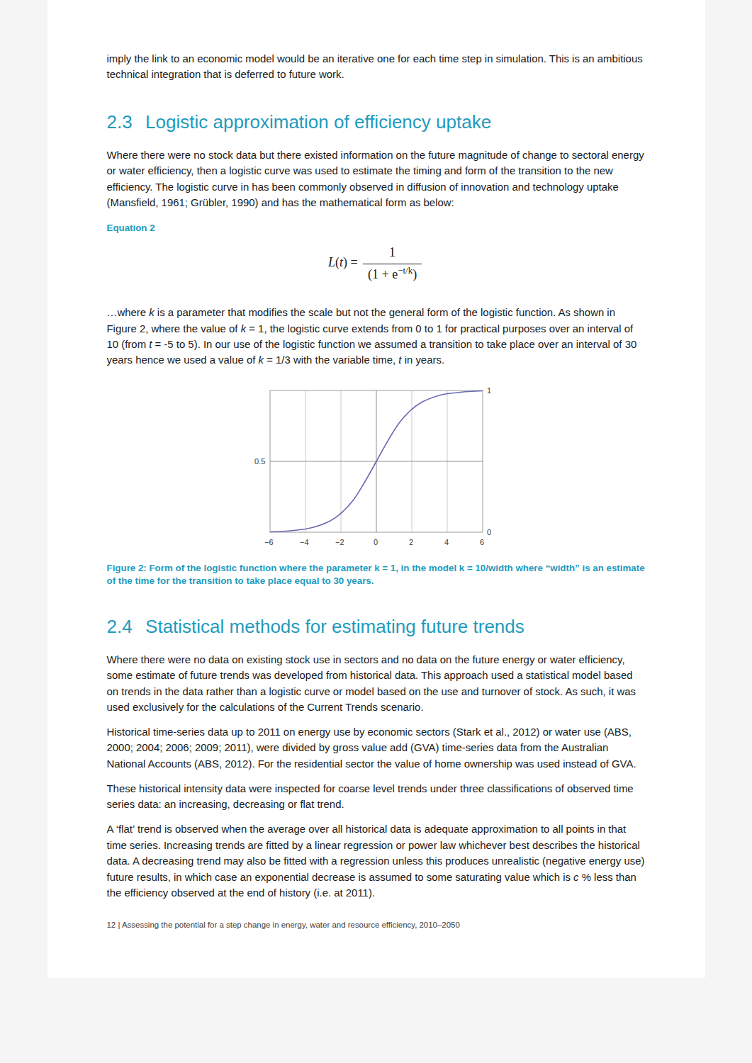imply the link to an economic model would be an iterative one for each time step in simulation. This is an ambitious technical integration that is deferred to future work.
2.3 Logistic approximation of efficiency uptake
Where there were no stock data but there existed information on the future magnitude of change to sectoral energy or water efficiency, then a logistic curve was used to estimate the timing and form of the transition to the new efficiency. The logistic curve in has been commonly observed in diffusion of innovation and technology uptake (Mansfield, 1961; Grübler, 1990) and has the mathematical form as below:
Equation 2
L(t) = 1 (1 + e−t/k)
…where k is a parameter that modifies the scale but not the general form of the logistic function. As shown in Figure 2, where the value of k = 1, the logistic curve extends from 0 to 1 for practical purposes over an interval of 10 (from t = -5 to 5). In our use of the logistic function we assumed a transition to take place over an interval of 30 years hence we used a value of k = 1/3 with the variable time, t in years.
1 0.5 0 −6 −4 −2 0 2 4 6
Figure 2: Form of the logistic function where the parameter k = 1, in the model k = 10/width where “width” is an estimate of the time for the transition to take place equal to 30 years.
2.4 Statistical methods for estimating future trends
Where there were no data on existing stock use in sectors and no data on the future energy or water efficiency, some estimate of future trends was developed from historical data. This approach used a statistical model based on trends in the data rather than a logistic curve or model based on the use and turnover of stock. As such, it was used exclusively for the calculations of the Current Trends scenario.
Historical time-series data up to 2011 on energy use by economic sectors (Stark et al., 2012) or water use (ABS, 2000; 2004; 2006; 2009; 2011), were divided by gross value add (GVA) time-series data from the Australian National Accounts (ABS, 2012). For the residential sector the value of home ownership was used instead of GVA.
These historical intensity data were inspected for coarse level trends under three classifications of observed time series data: an increasing, decreasing or flat trend.
A ‘flat’ trend is observed when the average over all historical data is adequate approximation to all points in that time series. Increasing trends are fitted by a linear regression or power law whichever best describes the historical data. A decreasing trend may also be fitted with a regression unless this produces unrealistic (negative energy use) future results, in which case an exponential decrease is assumed to some saturating value which is c % less than the efficiency observed at the end of history (i.e. at 2011).
12 | Assessing the potential for a step change in energy, water and resource efficiency, 2010–2050